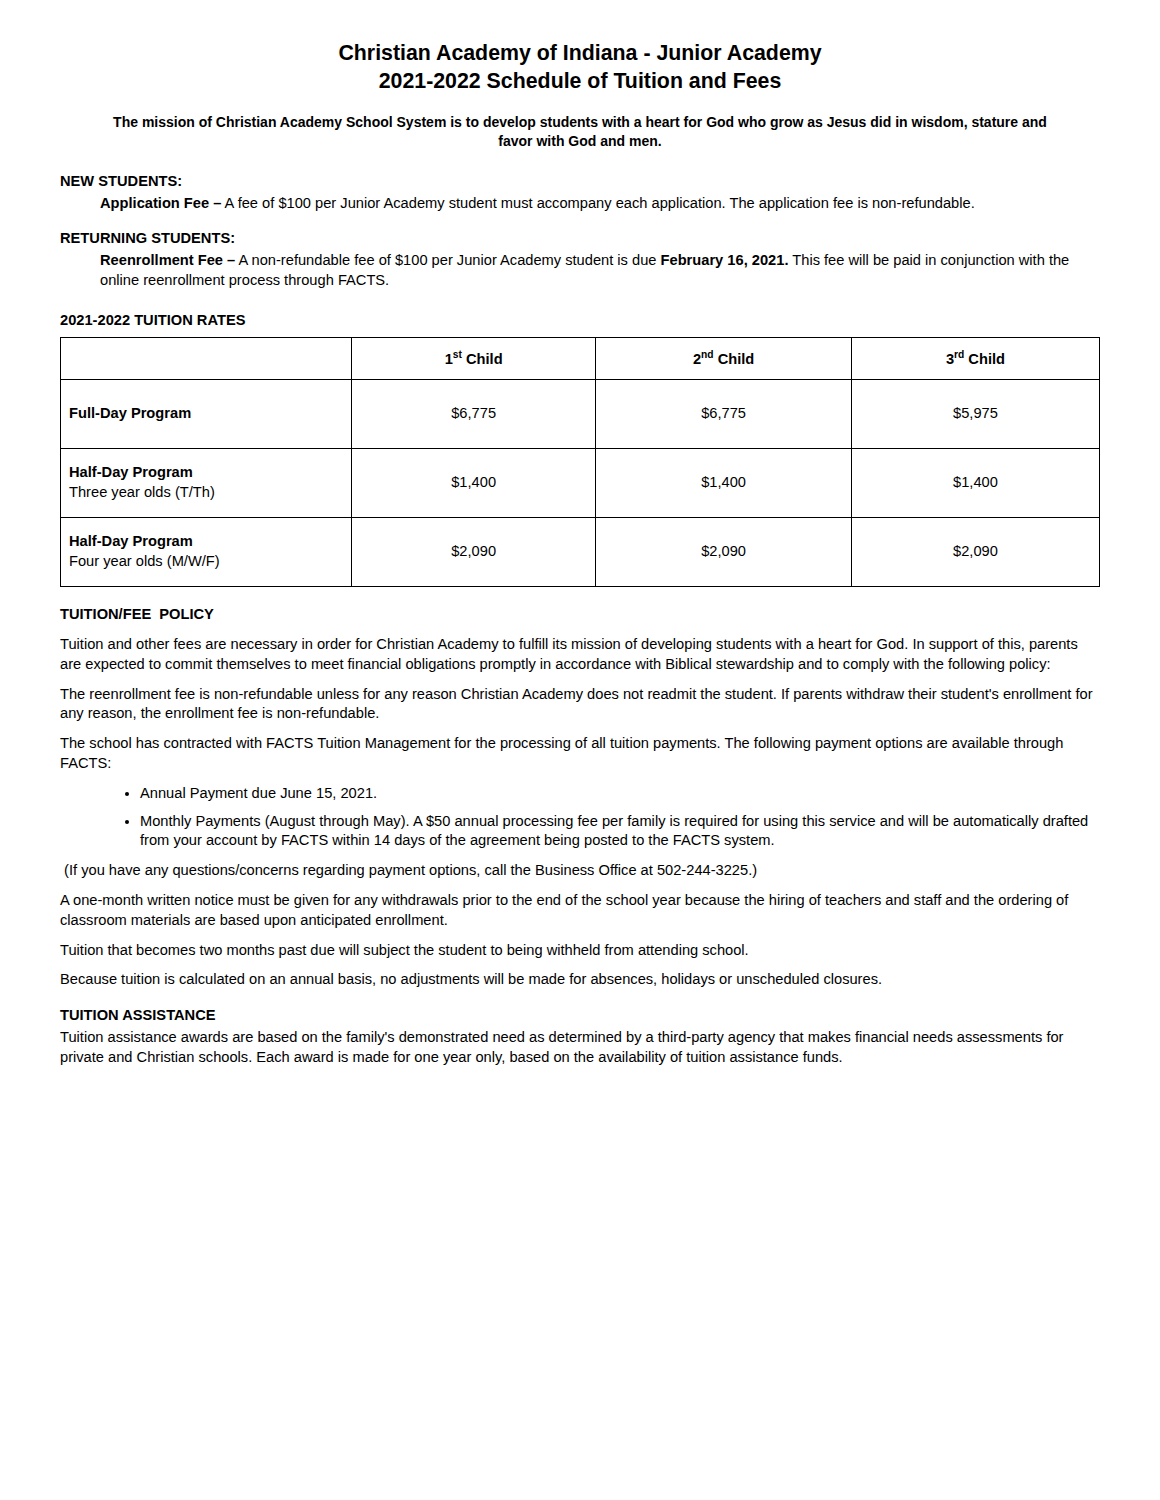Christian Academy of Indiana - Junior Academy
2021-2022 Schedule of Tuition and Fees
The mission of Christian Academy School System is to develop students with a heart for God who grow as Jesus did in wisdom, stature and favor with God and men.
NEW STUDENTS:
Application Fee – A fee of $100 per Junior Academy student must accompany each application. The application fee is non-refundable.
RETURNING STUDENTS:
Reenrollment Fee – A non-refundable fee of $100 per Junior Academy student is due February 16, 2021. This fee will be paid in conjunction with the online reenrollment process through FACTS.
2021-2022 TUITION RATES
| | 1 st Child | 2 nd Child | 3 rd Child |
| --- | --- | --- | --- |
| Full-Day Program | $6,775 | $6,775 | $5,975 |
| Half-Day Program Three year olds (T/Th) | $1,400 | $1,400 | $1,400 |
| Half-Day Program Four year olds (M/W/F) | $2,090 | $2,090 | $2,090 |
TUITION/FEE POLICY
Tuition and other fees are necessary in order for Christian Academy to fulfill its mission of developing students with a heart for God. In support of this, parents are expected to commit themselves to meet financial obligations promptly in accordance with Biblical stewardship and to comply with the following policy:
The reenrollment fee is non-refundable unless for any reason Christian Academy does not readmit the student. If parents withdraw their student's enrollment for any reason, the enrollment fee is non-refundable.
The school has contracted with FACTS Tuition Management for the processing of all tuition payments. The following payment options are available through FACTS:
Annual Payment due June 15, 2021.
Monthly Payments (August through May). A $50 annual processing fee per family is required for using this service and will be automatically drafted from your account by FACTS within 14 days of the agreement being posted to the FACTS system.
(If you have any questions/concerns regarding payment options, call the Business Office at 502-244-3225.)
A one-month written notice must be given for any withdrawals prior to the end of the school year because the hiring of teachers and staff and the ordering of classroom materials are based upon anticipated enrollment.
Tuition that becomes two months past due will subject the student to being withheld from attending school.
Because tuition is calculated on an annual basis, no adjustments will be made for absences, holidays or unscheduled closures.
TUITION ASSISTANCE
Tuition assistance awards are based on the family's demonstrated need as determined by a third-party agency that makes financial needs assessments for private and Christian schools. Each award is made for one year only, based on the availability of tuition assistance funds.